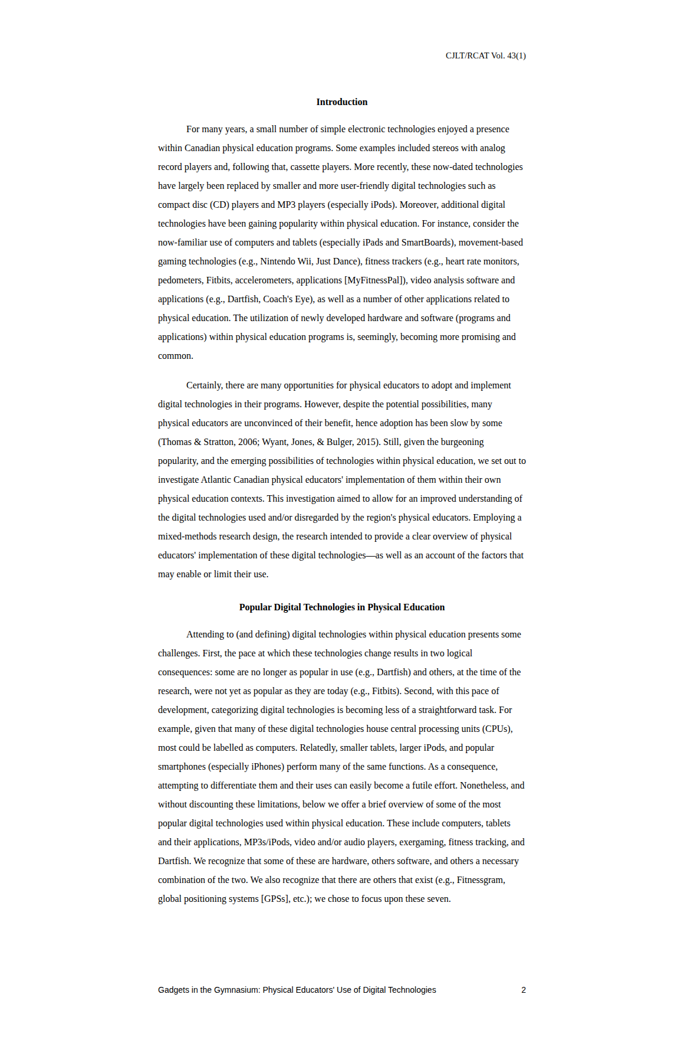CJLT/RCAT Vol. 43(1)
Introduction
For many years, a small number of simple electronic technologies enjoyed a presence within Canadian physical education programs. Some examples included stereos with analog record players and, following that, cassette players. More recently, these now-dated technologies have largely been replaced by smaller and more user-friendly digital technologies such as compact disc (CD) players and MP3 players (especially iPods). Moreover, additional digital technologies have been gaining popularity within physical education. For instance, consider the now-familiar use of computers and tablets (especially iPads and SmartBoards), movement-based gaming technologies (e.g., Nintendo Wii, Just Dance), fitness trackers (e.g., heart rate monitors, pedometers, Fitbits, accelerometers, applications [MyFitnessPal]), video analysis software and applications (e.g., Dartfish, Coach's Eye), as well as a number of other applications related to physical education. The utilization of newly developed hardware and software (programs and applications) within physical education programs is, seemingly, becoming more promising and common.
Certainly, there are many opportunities for physical educators to adopt and implement digital technologies in their programs. However, despite the potential possibilities, many physical educators are unconvinced of their benefit, hence adoption has been slow by some (Thomas & Stratton, 2006; Wyant, Jones, & Bulger, 2015). Still, given the burgeoning popularity, and the emerging possibilities of technologies within physical education, we set out to investigate Atlantic Canadian physical educators' implementation of them within their own physical education contexts. This investigation aimed to allow for an improved understanding of the digital technologies used and/or disregarded by the region's physical educators. Employing a mixed-methods research design, the research intended to provide a clear overview of physical educators' implementation of these digital technologies—as well as an account of the factors that may enable or limit their use.
Popular Digital Technologies in Physical Education
Attending to (and defining) digital technologies within physical education presents some challenges. First, the pace at which these technologies change results in two logical consequences: some are no longer as popular in use (e.g., Dartfish) and others, at the time of the research, were not yet as popular as they are today (e.g., Fitbits). Second, with this pace of development, categorizing digital technologies is becoming less of a straightforward task. For example, given that many of these digital technologies house central processing units (CPUs), most could be labelled as computers. Relatedly, smaller tablets, larger iPods, and popular smartphones (especially iPhones) perform many of the same functions. As a consequence, attempting to differentiate them and their uses can easily become a futile effort. Nonetheless, and without discounting these limitations, below we offer a brief overview of some of the most popular digital technologies used within physical education. These include computers, tablets and their applications, MP3s/iPods, video and/or audio players, exergaming, fitness tracking, and Dartfish. We recognize that some of these are hardware, others software, and others a necessary combination of the two. We also recognize that there are others that exist (e.g., Fitnessgram, global positioning systems [GPSs], etc.); we chose to focus upon these seven.
Gadgets in the Gymnasium: Physical Educators' Use of Digital Technologies
2